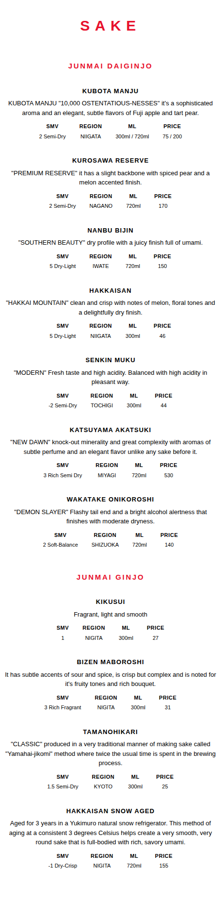SAKE
JUNMAI DAIGINJO
KUBOTA MANJU
KUBOTA MANJU "10,000 OSTENTATIOUS-NESSES" it's a sophisticated aroma and an elegant, subtle flavors of Fuji apple and tart pear.
| SMV | REGION | ML | PRICE |
| --- | --- | --- | --- |
| 2 Semi-Dry | NIIGATA | 300ml / 720ml | 75 / 200 |
KUROSAWA RESERVE
"PREMIUM RESERVE" it has a slight backbone with spiced pear and a melon accented finish.
| SMV | REGION | ML | PRICE |
| --- | --- | --- | --- |
| 2 Semi-Dry | NAGANO | 720ml | 170 |
NANBU BIJIN
"SOUTHERN BEAUTY" dry profile with a juicy finish full of umami.
| SMV | REGION | ML | PRICE |
| --- | --- | --- | --- |
| 5 Dry-Light | IWATE | 720ml | 150 |
HAKKAISAN
"HAKKAI MOUNTAIN" clean and crisp with notes of melon, floral tones and a delightfully dry finish.
| SMV | REGION | ML | PRICE |
| --- | --- | --- | --- |
| 5 Dry-Light | NIIGATA | 300ml | 46 |
SENKIN MUKU
"MODERN" Fresh taste and high acidity. Balanced with high acidity in pleasant way.
| SMV | REGION | ML | PRICE |
| --- | --- | --- | --- |
| -2 Semi-Dry | TOCHIGI | 300ml | 44 |
KATSUYAMA AKATSUKI
"NEW DAWN" knock-out minerality and great complexity with aromas of subtle perfume and an elegant flavor unlike any sake before it.
| SMV | REGION | ML | PRICE |
| --- | --- | --- | --- |
| 3 Rich Semi Dry | MIYAGI | 720ml | 530 |
WAKATAKE ONIKOROSHI
"DEMON SLAYER" Flashy tail end and a bright alcohol alertness that finishes with moderate dryness.
| SMV | REGION | ML | PRICE |
| --- | --- | --- | --- |
| 2 Soft-Balance | SHIZUOKA | 720ml | 140 |
JUNMAI GINJO
KIKUSUI
Fragrant, light and smooth
| SMV | REGION | ML | PRICE |
| --- | --- | --- | --- |
| 1 | NIGITA | 300ml | 27 |
BIZEN MABOROSHI
It has subtle accents of sour and spice, is crisp but complex and is noted for it's fruity tones and rich bouquet.
| SMV | REGION | ML | PRICE |
| --- | --- | --- | --- |
| 3 Rich Fragrant | NIGITA | 300ml | 31 |
TAMANOHIKARI
"CLASSIC" produced in a very traditional manner of making sake called "Yamahai-jikomi" method where twice the usual time is spent in the brewing process.
| SMV | REGION | ML | PRICE |
| --- | --- | --- | --- |
| 1.5 Semi-Dry | KYOTO | 300ml | 25 |
HAKKAISAN SNOW AGED
Aged for 3 years in a Yukimuro natural snow refrigerator. This method of aging at a consistent 3 degrees Celsius helps create a very smooth, very round sake that is full-bodied with rich, savory umami.
| SMV | REGION | ML | PRICE |
| --- | --- | --- | --- |
| -1 Dry-Crisp | NIGITA | 720ml | 155 |